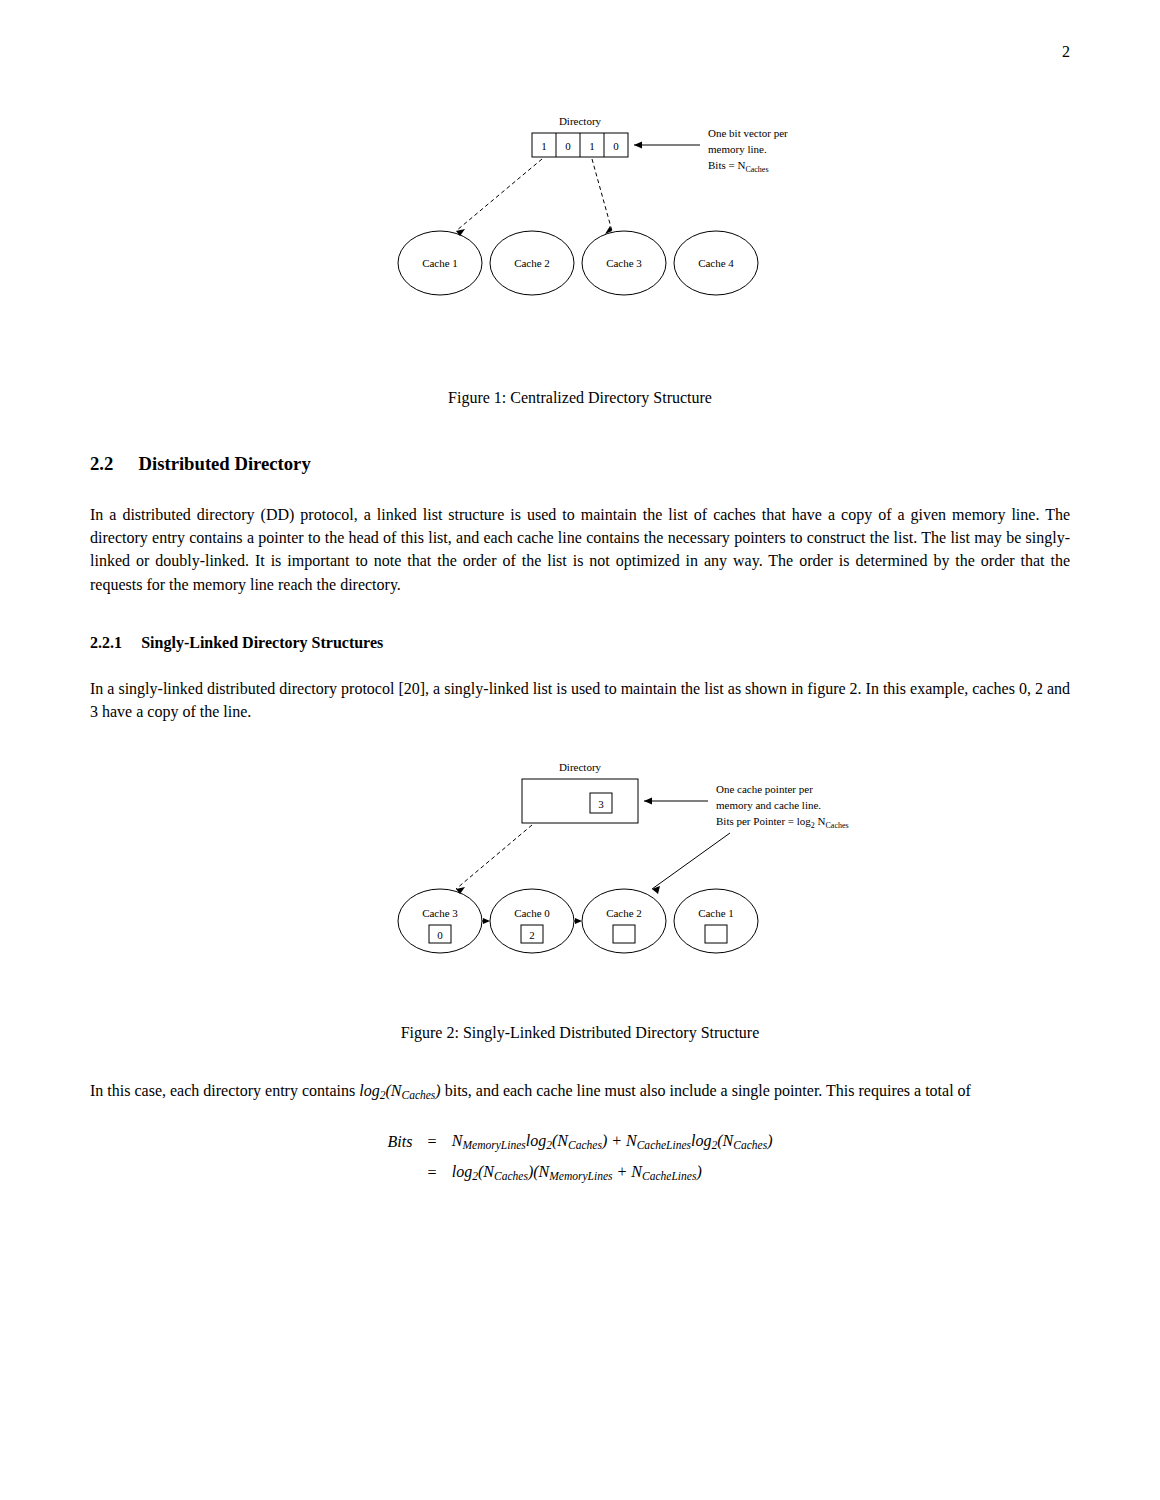2
Directory 1 0 1 0 One bit vector per memory line. Bits = NCaches Cache 1 Cache 2 Cache 3 Cache 4
Figure 1: Centralized Directory Structure
2.2 Distributed Directory
In a distributed directory (DD) protocol, a linked list structure is used to maintain the list of caches that have a copy of a given memory line. The directory entry contains a pointer to the head of this list, and each cache line contains the necessary pointers to construct the list. The list may be singly-linked or doubly-linked. It is important to note that the order of the list is not optimized in any way. The order is determined by the order that the requests for the memory line reach the directory.
2.2.1 Singly-Linked Directory Structures
In a singly-linked distributed directory protocol [20], a singly-linked list is used to maintain the list as shown in figure 2. In this example, caches 0, 2 and 3 have a copy of the line.
Directory 3 One cache pointer per memory and cache line. Bits per Pointer = log2 NCaches Cache 3 0 Cache 0 2 Cache 2 Cache 1
Figure 2: Singly-Linked Distributed Directory Structure
In this case, each directory entry contains log2(NCaches) bits, and each cache line must also include a single pointer. This requires a total of
| Bits | = | N MemoryLines log 2 (N Caches ) + N CacheLines log 2 (N Caches ) |
| | = | log 2 (N Caches )(N MemoryLines + N CacheLines ) |